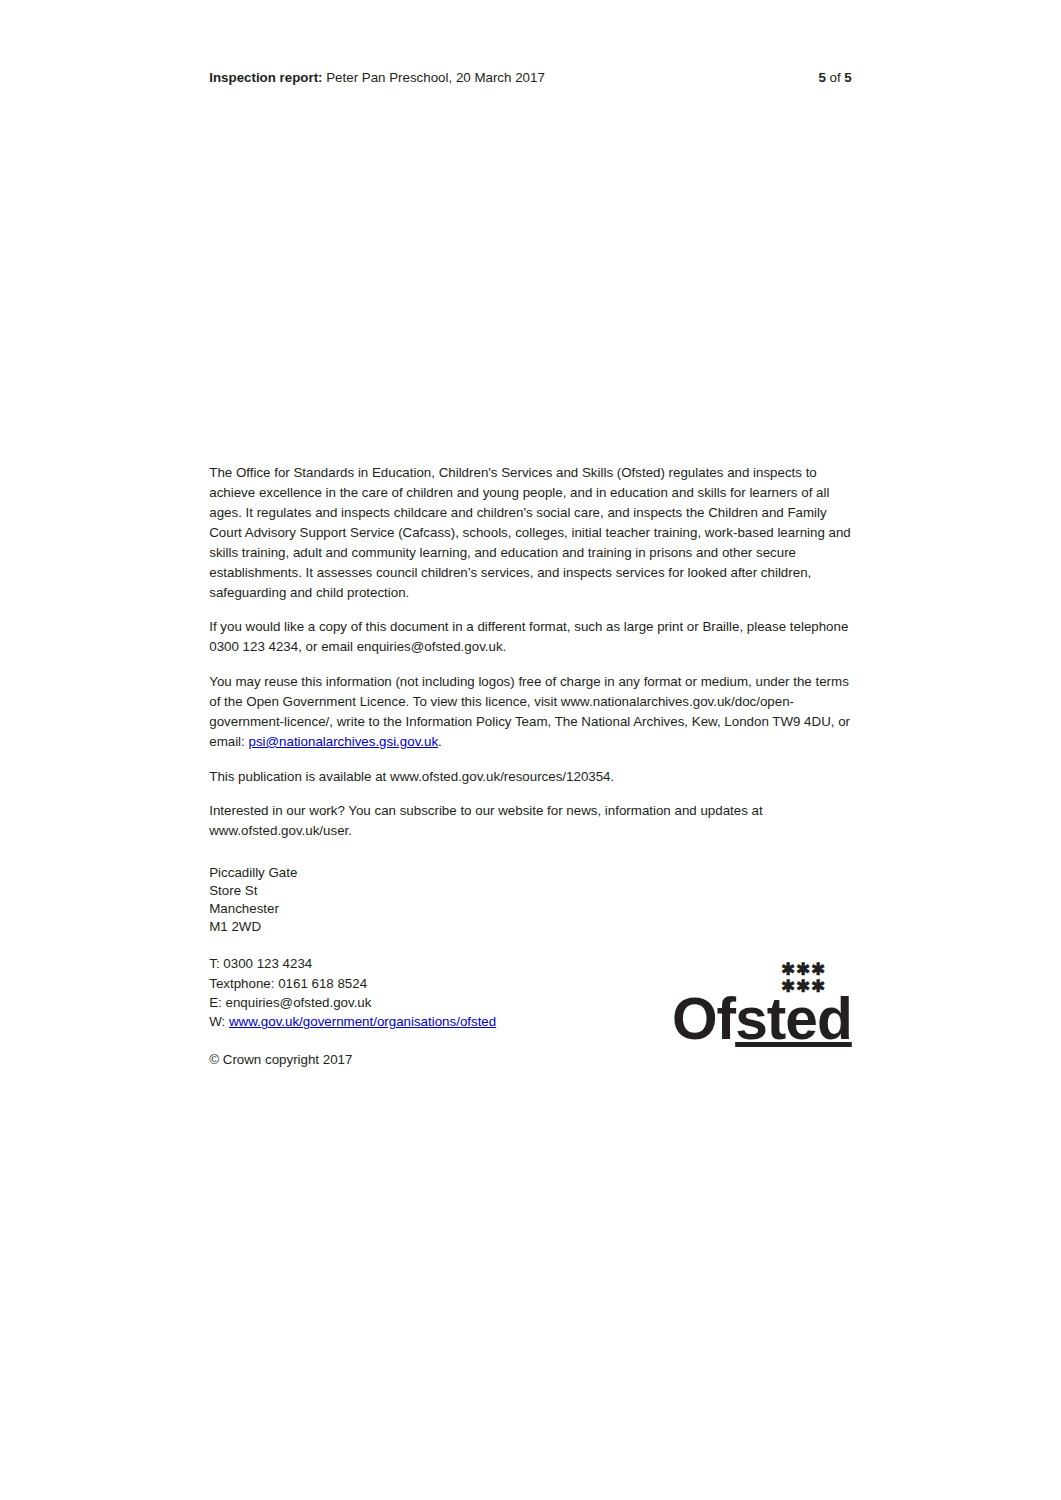Inspection report: Peter Pan Preschool, 20 March 2017
5 of 5
The Office for Standards in Education, Children's Services and Skills (Ofsted) regulates and inspects to achieve excellence in the care of children and young people, and in education and skills for learners of all ages. It regulates and inspects childcare and children's social care, and inspects the Children and Family Court Advisory Support Service (Cafcass), schools, colleges, initial teacher training, work-based learning and skills training, adult and community learning, and education and training in prisons and other secure establishments. It assesses council children’s services, and inspects services for looked after children, safeguarding and child protection.
If you would like a copy of this document in a different format, such as large print or Braille, please telephone 0300 123 4234, or email enquiries@ofsted.gov.uk.
You may reuse this information (not including logos) free of charge in any format or medium, under the terms of the Open Government Licence. To view this licence, visit www.nationalarchives.gov.uk/doc/open-government-licence/, write to the Information Policy Team, The National Archives, Kew, London TW9 4DU, or email: psi@nationalarchives.gsi.gov.uk.
This publication is available at www.ofsted.gov.uk/resources/120354.
Interested in our work? You can subscribe to our website for news, information and updates at www.ofsted.gov.uk/user.
Piccadilly Gate
Store St
Manchester
M1 2WD
T: 0300 123 4234
Textphone: 0161 618 8524
E: enquiries@ofsted.gov.uk
W: www.gov.uk/government/organisations/ofsted
© Crown copyright 2017
✱✱✱
✱✱✱
Ofsted